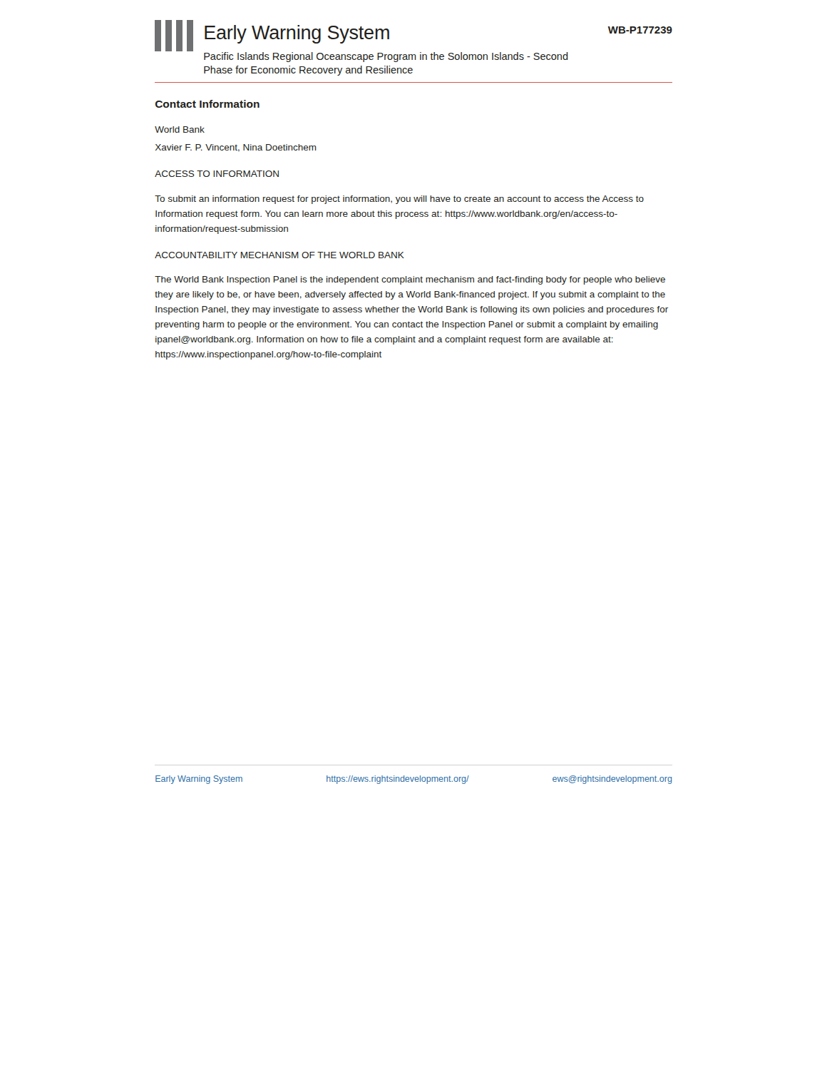Early Warning System
Pacific Islands Regional Oceanscape Program in the Solomon Islands - Second Phase for Economic Recovery and Resilience
WB-P177239
Contact Information
World Bank
Xavier F. P. Vincent, Nina Doetinchem
ACCESS TO INFORMATION
To submit an information request for project information, you will have to create an account to access the Access to Information request form. You can learn more about this process at: https://www.worldbank.org/en/access-to-information/request-submission
ACCOUNTABILITY MECHANISM OF THE WORLD BANK
The World Bank Inspection Panel is the independent complaint mechanism and fact-finding body for people who believe they are likely to be, or have been, adversely affected by a World Bank-financed project. If you submit a complaint to the Inspection Panel, they may investigate to assess whether the World Bank is following its own policies and procedures for preventing harm to people or the environment. You can contact the Inspection Panel or submit a complaint by emailing ipanel@worldbank.org. Information on how to file a complaint and a complaint request form are available at: https://www.inspectionpanel.org/how-to-file-complaint
Early Warning System
https://ews.rightsindevelopment.org/
ews@rightsindevelopment.org